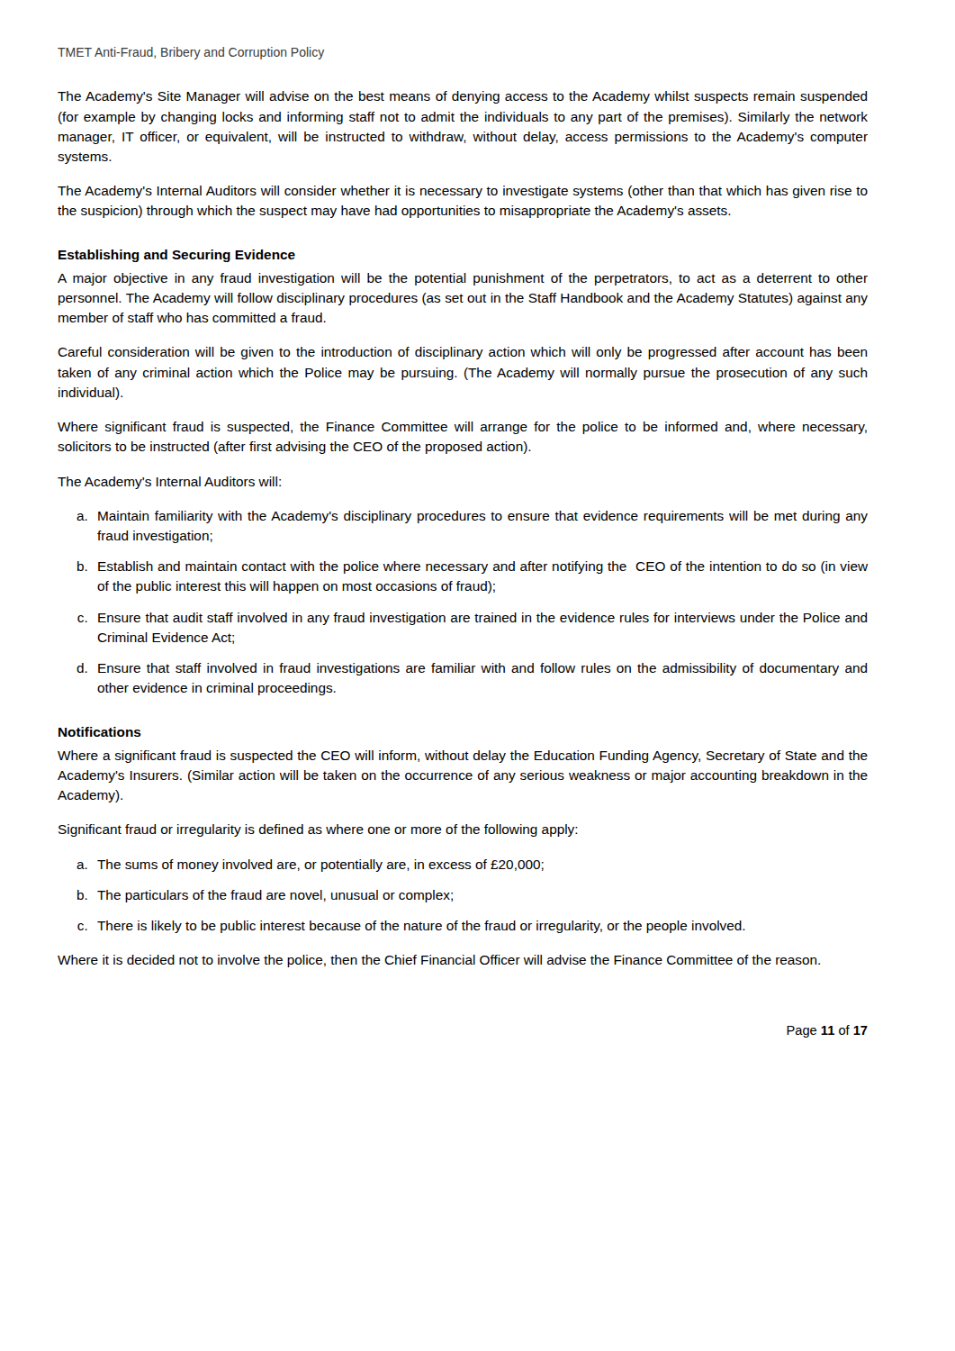TMET Anti-Fraud, Bribery and Corruption Policy
The Academy's Site Manager will advise on the best means of denying access to the Academy whilst suspects remain suspended (for example by changing locks and informing staff not to admit the individuals to any part of the premises). Similarly the network manager, IT officer, or equivalent, will be instructed to withdraw, without delay, access permissions to the Academy's computer systems.
The Academy's Internal Auditors will consider whether it is necessary to investigate systems (other than that which has given rise to the suspicion) through which the suspect may have had opportunities to misappropriate the Academy's assets.
Establishing and Securing Evidence
A major objective in any fraud investigation will be the potential punishment of the perpetrators, to act as a deterrent to other personnel. The Academy will follow disciplinary procedures (as set out in the Staff Handbook and the Academy Statutes) against any member of staff who has committed a fraud.
Careful consideration will be given to the introduction of disciplinary action which will only be progressed after account has been taken of any criminal action which the Police may be pursuing. (The Academy will normally pursue the prosecution of any such individual).
Where significant fraud is suspected, the Finance Committee will arrange for the police to be informed and, where necessary, solicitors to be instructed (after first advising the CEO of the proposed action).
The Academy's Internal Auditors will:
Maintain familiarity with the Academy's disciplinary procedures to ensure that evidence requirements will be met during any fraud investigation;
Establish and maintain contact with the police where necessary and after notifying the CEO of the intention to do so (in view of the public interest this will happen on most occasions of fraud);
Ensure that audit staff involved in any fraud investigation are trained in the evidence rules for interviews under the Police and Criminal Evidence Act;
Ensure that staff involved in fraud investigations are familiar with and follow rules on the admissibility of documentary and other evidence in criminal proceedings.
Notifications
Where a significant fraud is suspected the CEO will inform, without delay the Education Funding Agency, Secretary of State and the Academy's Insurers. (Similar action will be taken on the occurrence of any serious weakness or major accounting breakdown in the Academy).
Significant fraud or irregularity is defined as where one or more of the following apply:
The sums of money involved are, or potentially are, in excess of £20,000;
The particulars of the fraud are novel, unusual or complex;
There is likely to be public interest because of the nature of the fraud or irregularity, or the people involved.
Where it is decided not to involve the police, then the Chief Financial Officer will advise the Finance Committee of the reason.
Page 11 of 17